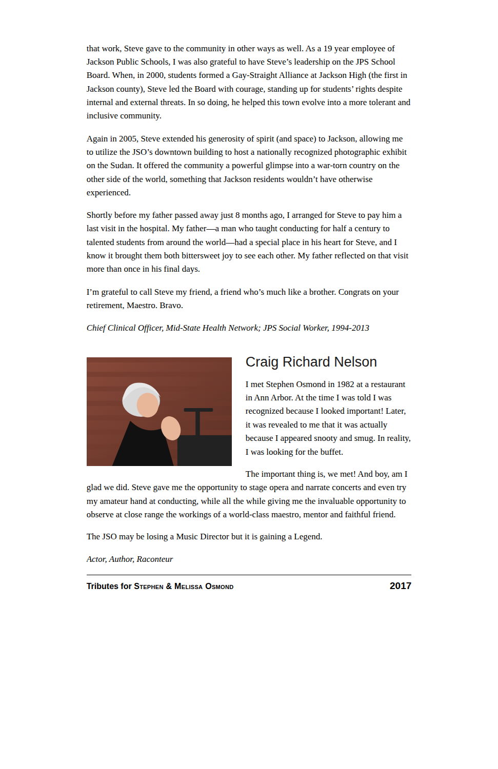that work, Steve gave to the community in other ways as well. As a 19 year employee of Jackson Public Schools, I was also grateful to have Steve’s leadership on the JPS School Board. When, in 2000, students formed a Gay-Straight Alliance at Jackson High (the first in Jackson county), Steve led the Board with courage, standing up for students’ rights despite internal and external threats. In so doing, he helped this town evolve into a more tolerant and inclusive community.
Again in 2005, Steve extended his generosity of spirit (and space) to Jackson, allowing me to utilize the JSO’s downtown building to host a nationally recognized photographic exhibit on the Sudan. It offered the community a powerful glimpse into a war-torn country on the other side of the world, something that Jackson residents wouldn’t have otherwise experienced.
Shortly before my father passed away just 8 months ago, I arranged for Steve to pay him a last visit in the hospital. My father—a man who taught conducting for half a century to talented students from around the world—had a special place in his heart for Steve, and I know it brought them both bittersweet joy to see each other. My father reflected on that visit more than once in his final days.
I’m grateful to call Steve my friend, a friend who’s much like a brother. Congrats on your retirement, Maestro. Bravo.
Chief Clinical Officer, Mid-State Health Network; JPS Social Worker, 1994-2013
Craig Richard Nelson
I met Stephen Osmond in 1982 at a restaurant in Ann Arbor. At the time I was told I was recognized because I looked important! Later, it was revealed to me that it was actually because I appeared snooty and smug. In reality, I was looking for the buffet.
The important thing is, we met! And boy, am I glad we did. Steve gave me the opportunity to stage opera and narrate concerts and even try my amateur hand at conducting, while all the while giving me the invaluable opportunity to observe at close range the workings of a world-class maestro, mentor and faithful friend.
The JSO may be losing a Music Director but it is gaining a Legend.
Actor, Author, Raconteur
Tributes for Stephen & Melissa Osmond
2017